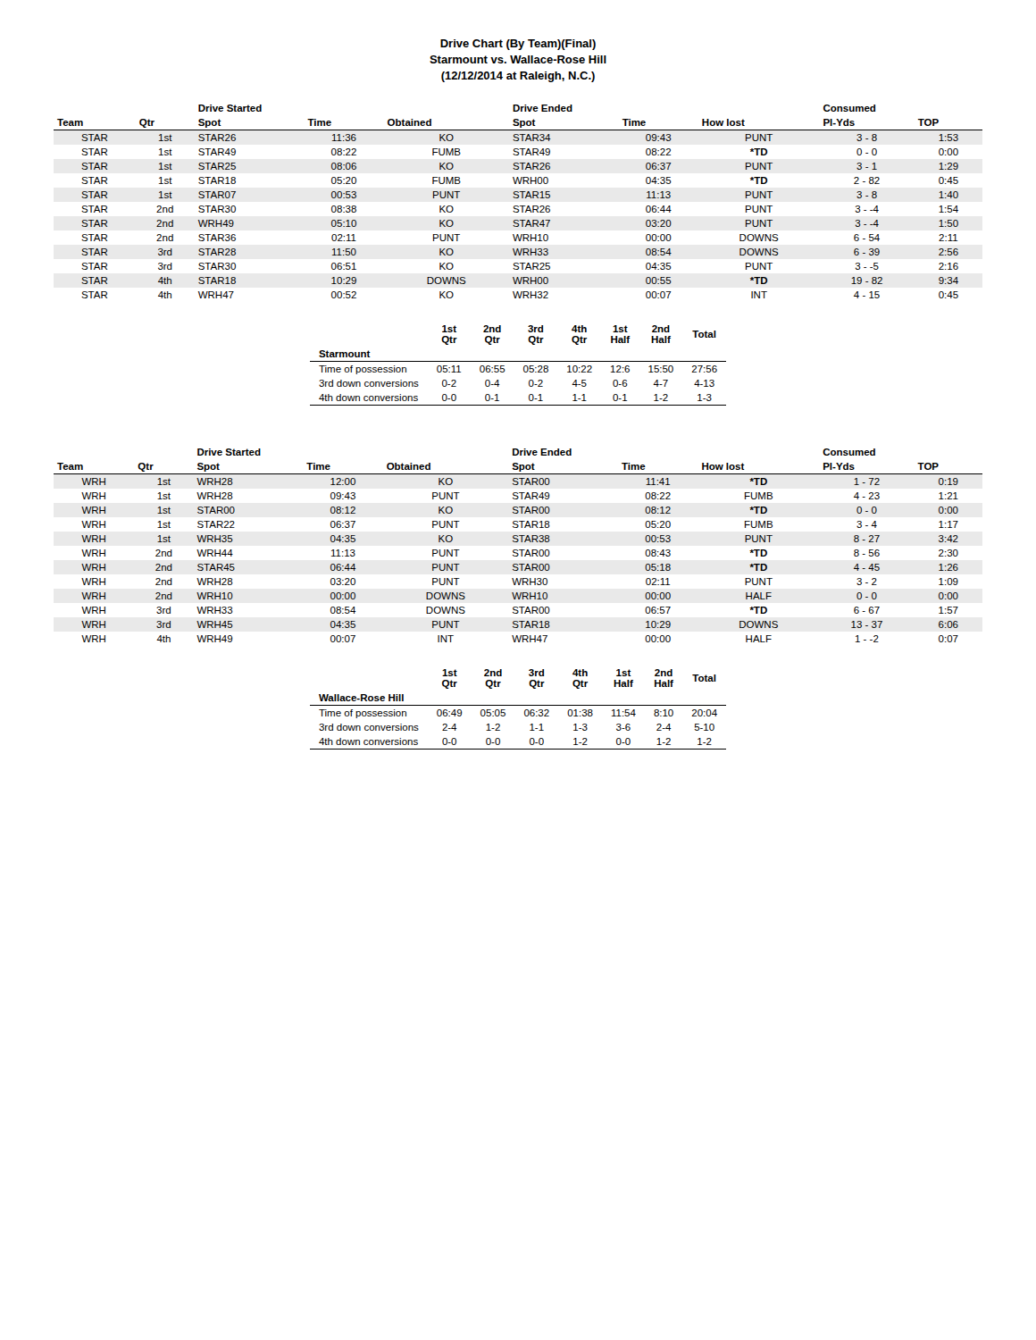Drive Chart (By Team)(Final)
Starmount vs. Wallace-Rose Hill
(12/12/2014 at Raleigh, N.C.)
| | Drive Started | Drive Ended | Consumed |
| --- | --- | --- | --- |
| Team | Qtr | Spot | Time | Obtained | Spot | Time | How lost | Pl-Yds | TOP |
| STAR | 1st | STAR26 | 11:36 | KO | STAR34 | 09:43 | PUNT | 3 - 8 | 1:53 |
| STAR | 1st | STAR49 | 08:22 | FUMB | STAR49 | 08:22 | *TD | 0 - 0 | 0:00 |
| STAR | 1st | STAR25 | 08:06 | KO | STAR26 | 06:37 | PUNT | 3 - 1 | 1:29 |
| STAR | 1st | STAR18 | 05:20 | FUMB | WRH00 | 04:35 | *TD | 2 - 82 | 0:45 |
| STAR | 1st | STAR07 | 00:53 | PUNT | STAR15 | 11:13 | PUNT | 3 - 8 | 1:40 |
| STAR | 2nd | STAR30 | 08:38 | KO | STAR26 | 06:44 | PUNT | 3 - -4 | 1:54 |
| STAR | 2nd | WRH49 | 05:10 | KO | STAR47 | 03:20 | PUNT | 3 - -4 | 1:50 |
| STAR | 2nd | STAR36 | 02:11 | PUNT | WRH10 | 00:00 | DOWNS | 6 - 54 | 2:11 |
| STAR | 3rd | STAR28 | 11:50 | KO | WRH33 | 08:54 | DOWNS | 6 - 39 | 2:56 |
| STAR | 3rd | STAR30 | 06:51 | KO | STAR25 | 04:35 | PUNT | 3 - -5 | 2:16 |
| STAR | 4th | STAR18 | 10:29 | DOWNS | WRH00 | 00:55 | *TD | 19 - 82 | 9:34 |
| STAR | 4th | WRH47 | 00:52 | KO | WRH32 | 00:07 | INT | 4 - 15 | 0:45 |
| | 1st Qtr | 2nd Qtr | 3rd Qtr | 4th Qtr | 1st Half | 2nd Half | Total |
| --- | --- | --- | --- | --- | --- | --- | --- |
| Starmount | | | | | | | |
| Time of possession | 05:11 | 06:55 | 05:28 | 10:22 | 12:6 | 15:50 | 27:56 |
| 3rd down conversions | 0-2 | 0-4 | 0-2 | 4-5 | 0-6 | 4-7 | 4-13 |
| 4th down conversions | 0-0 | 0-1 | 0-1 | 1-1 | 0-1 | 1-2 | 1-3 |
| | Drive Started | Drive Ended | Consumed |
| --- | --- | --- | --- |
| Team | Qtr | Spot | Time | Obtained | Spot | Time | How lost | Pl-Yds | TOP |
| WRH | 1st | WRH28 | 12:00 | KO | STAR00 | 11:41 | *TD | 1 - 72 | 0:19 |
| WRH | 1st | WRH28 | 09:43 | PUNT | STAR49 | 08:22 | FUMB | 4 - 23 | 1:21 |
| WRH | 1st | STAR00 | 08:12 | KO | STAR00 | 08:12 | *TD | 0 - 0 | 0:00 |
| WRH | 1st | STAR22 | 06:37 | PUNT | STAR18 | 05:20 | FUMB | 3 - 4 | 1:17 |
| WRH | 1st | WRH35 | 04:35 | KO | STAR38 | 00:53 | PUNT | 8 - 27 | 3:42 |
| WRH | 2nd | WRH44 | 11:13 | PUNT | STAR00 | 08:43 | *TD | 8 - 56 | 2:30 |
| WRH | 2nd | STAR45 | 06:44 | PUNT | STAR00 | 05:18 | *TD | 4 - 45 | 1:26 |
| WRH | 2nd | WRH28 | 03:20 | PUNT | WRH30 | 02:11 | PUNT | 3 - 2 | 1:09 |
| WRH | 2nd | WRH10 | 00:00 | DOWNS | WRH10 | 00:00 | HALF | 0 - 0 | 0:00 |
| WRH | 3rd | WRH33 | 08:54 | DOWNS | STAR00 | 06:57 | *TD | 6 - 67 | 1:57 |
| WRH | 3rd | WRH45 | 04:35 | PUNT | STAR18 | 10:29 | DOWNS | 13 - 37 | 6:06 |
| WRH | 4th | WRH49 | 00:07 | INT | WRH47 | 00:00 | HALF | 1 - -2 | 0:07 |
| | 1st Qtr | 2nd Qtr | 3rd Qtr | 4th Qtr | 1st Half | 2nd Half | Total |
| --- | --- | --- | --- | --- | --- | --- | --- |
| Wallace-Rose Hill | | | | | | | |
| Time of possession | 06:49 | 05:05 | 06:32 | 01:38 | 11:54 | 8:10 | 20:04 |
| 3rd down conversions | 2-4 | 1-2 | 1-1 | 1-3 | 3-6 | 2-4 | 5-10 |
| 4th down conversions | 0-0 | 0-0 | 0-0 | 1-2 | 0-0 | 1-2 | 1-2 |